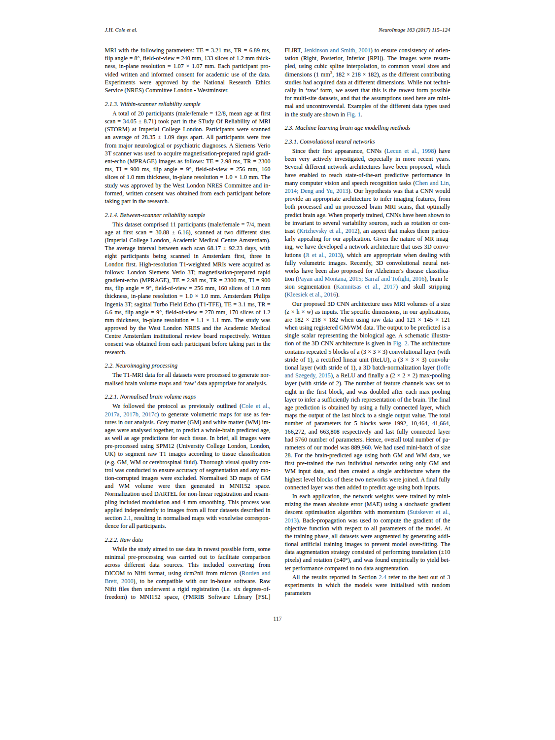J.H. Cole et al.
NeuroImage 163 (2017) 115–124
MRI with the following parameters: TE = 3.21 ms, TR = 6.89 ms, flip angle = 8°, field-of-view = 240 mm, 133 slices of 1.2 mm thickness, in-plane resolution = 1.07 × 1.07 mm. Each participant provided written and informed consent for academic use of the data. Experiments were approved by the National Research Ethics Service (NRES) Committee London - Westminster.
2.1.3. Within-scanner reliability sample
A total of 20 participants (male/female = 12/8, mean age at first scan = 34.05 ± 8.71) took part in the STudy Of Reliability of MRI (STORM) at Imperial College London. Participants were scanned an average of 28.35 ± 1.09 days apart. All participants were free from major neurological or psychiatric diagnoses. A Siemens Verio 3T scanner was used to acquire magnetisation-prepared rapid gradient-echo (MPRAGE) images as follows: TE = 2.98 ms, TR = 2300 ms, TI = 900 ms, flip angle = 9°, field-of-view = 256 mm, 160 slices of 1.0 mm thickness, in-plane resolution = 1.0 × 1.0 mm. The study was approved by the West London NRES Committee and informed, written consent was obtained from each participant before taking part in the research.
2.1.4. Between-scanner reliability sample
This dataset comprised 11 participants (male/female = 7/4, mean age at first scan = 30.88 ± 6.16), scanned at two different sites (Imperial College London, Academic Medical Centre Amsterdam). The average interval between each scan 68.17 ± 92.23 days, with eight participants being scanned in Amsterdam first, three in London first. High-resolution T1-weighted MRIs were acquired as follows: London Siemens Verio 3T; magnetisation-prepared rapid gradient-echo (MPRAGE), TE = 2.98 ms, TR = 2300 ms, TI = 900 ms, flip angle = 9°, field-of-view = 256 mm, 160 slices of 1.0 mm thickness, in-plane resolution = 1.0 × 1.0 mm. Amsterdam Philips Ingenia 3T; sagittal Turbo Field Echo (T1-TFE), TE = 3.1 ms, TR = 6.6 ms, flip angle = 9°, field-of-view = 270 mm, 170 slices of 1.2 mm thickness, in-plane resolution = 1.1 × 1.1 mm. The study was approved by the West London NRES and the Academic Medical Centre Amsterdam institutional review board respectively. Written consent was obtained from each participant before taking part in the research.
2.2. Neuroimaging processing
The T1-MRI data for all datasets were processed to generate normalised brain volume maps and ‘raw’ data appropriate for analysis.
2.2.1. Normalised brain volume maps
We followed the protocol as previously outlined (Cole et al., 2017a, 2017b, 2017c) to generate volumetric maps for use as features in our analysis. Grey matter (GM) and white matter (WM) images were analysed together, to predict a whole-brain predicted age, as well as age predictions for each tissue. In brief, all images were pre-processed using SPM12 (University College London, London, UK) to segment raw T1 images according to tissue classification (e.g. GM, WM or cerebrospinal fluid). Thorough visual quality control was conducted to ensure accuracy of segmentation and any motion-corrupted images were excluded. Normalised 3D maps of GM and WM volume were then generated in MNI152 space. Normalization used DARTEL for non-linear registration and resampling included modulation and 4 mm smoothing. This process was applied independently to images from all four datasets described in section 2.1, resulting in normalised maps with voxelwise correspondence for all participants.
2.2.2. Raw data
While the study aimed to use data in rawest possible form, some minimal pre-processing was carried out to facilitate comparison across different data sources. This included converting from DICOM to Nifti format, using dcm2nii from micron (Rorden and Brett, 2000), to be compatible with our in-house software. Raw Nifti files then underwent a rigid registration (i.e. six degrees-of-freedom) to MNI152 space, (FMRIB Software Library [FSL] FLIRT, Jenkinson and Smith, 2001) to ensure consistency of orientation (Right, Posterior, Inferior [RPI]). The images were resampled, using cubic spline interpolation, to common voxel sizes and dimensions (1 mm3, 182 × 218 × 182), as the different contributing studies had acquired data at different dimensions. While not technically in ‘raw’ form, we assert that this is the rawest form possible for multi-site datasets, and that the assumptions used here are minimal and uncontroversial. Examples of the different data types used in the study are shown in Fig. 1.
2.3. Machine learning brain age modelling methods
2.3.1. Convolutional neural networks
Since their first appearance, CNNs (Lecun et al., 1998) have been very actively investigated, especially in more recent years. Several different network architectures have been proposed, which have enabled to reach state-of-the-art predictive performance in many computer vision and speech recognition tasks (Chen and Lin, 2014; Deng and Yu, 2013). Our hypothesis was that a CNN would provide an appropriate architecture to infer imaging features, from both processed and un-processed brain MRI scans, that optimally predict brain age. When properly trained, CNNs have been shown to be invariant to several variability sources, such as rotation or contrast (Krizhevsky et al., 2012), an aspect that makes them particularly appealing for our application. Given the nature of MR imaging, we have developed a network architecture that uses 3D convolutions (Ji et al., 2013), which are appropriate when dealing with fully volumetric images. Recently, 3D convolutional neural networks have been also proposed for Alzheimer's disease classification (Payan and Montana, 2015; Sarraf and Tofighi, 2016), brain lesion segmentation (Kamnitsas et al., 2017) and skull stripping (Kleesiek et al., 2016).
Our proposed 3D CNN architecture uses MRI volumes of a size (z × h × w) as inputs. The specific dimensions, in our applications, are 182 × 218 × 182 when using raw data and 121 × 145 × 121 when using registered GM/WM data. The output to be predicted is a single scalar representing the biological age. A schematic illustration of the 3D CNN architecture is given in Fig. 2. The architecture contains repeated 5 blocks of a (3 × 3 × 3) convolutional layer (with stride of 1), a rectified linear unit (ReLU), a (3 × 3 × 3) convolutional layer (with stride of 1), a 3D batch-normalization layer (Ioffe and Szegedy, 2015), a ReLU and finally a (2 × 2 × 2) max-pooling layer (with stride of 2). The number of feature channels was set to eight in the first block, and was doubled after each max-pooling layer to infer a sufficiently rich representation of the brain. The final age prediction is obtained by using a fully connected layer, which maps the output of the last block to a single output value. The total number of parameters for 5 blocks were 1992, 10,464, 41,664, 166,272, and 663,808 respectively and last fully connected layer had 5760 number of parameters. Hence, overall total number of parameters of our model was 889,960. We had used mini-batch of size 28. For the brain-predicted age using both GM and WM data, we first pre-trained the two individual networks using only GM and WM input data, and then created a single architecture where the highest level blocks of these two networks were joined. A final fully connected layer was then added to predict age using both inputs.
In each application, the network weights were trained by minimizing the mean absolute error (MAE) using a stochastic gradient descent optimisation algorithm with momentum (Sutskever et al., 2013). Back-propagation was used to compute the gradient of the objective function with respect to all parameters of the model. At the training phase, all datasets were augmented by generating additional artificial training images to prevent model over-fitting. The data augmentation strategy consisted of performing translation (±10 pixels) and rotation (±40°), and was found empirically to yield better performance compared to no data augmentation.
All the results reported in Section 2.4 refer to the best out of 3 experiments in which the models were initialised with random parameters
117